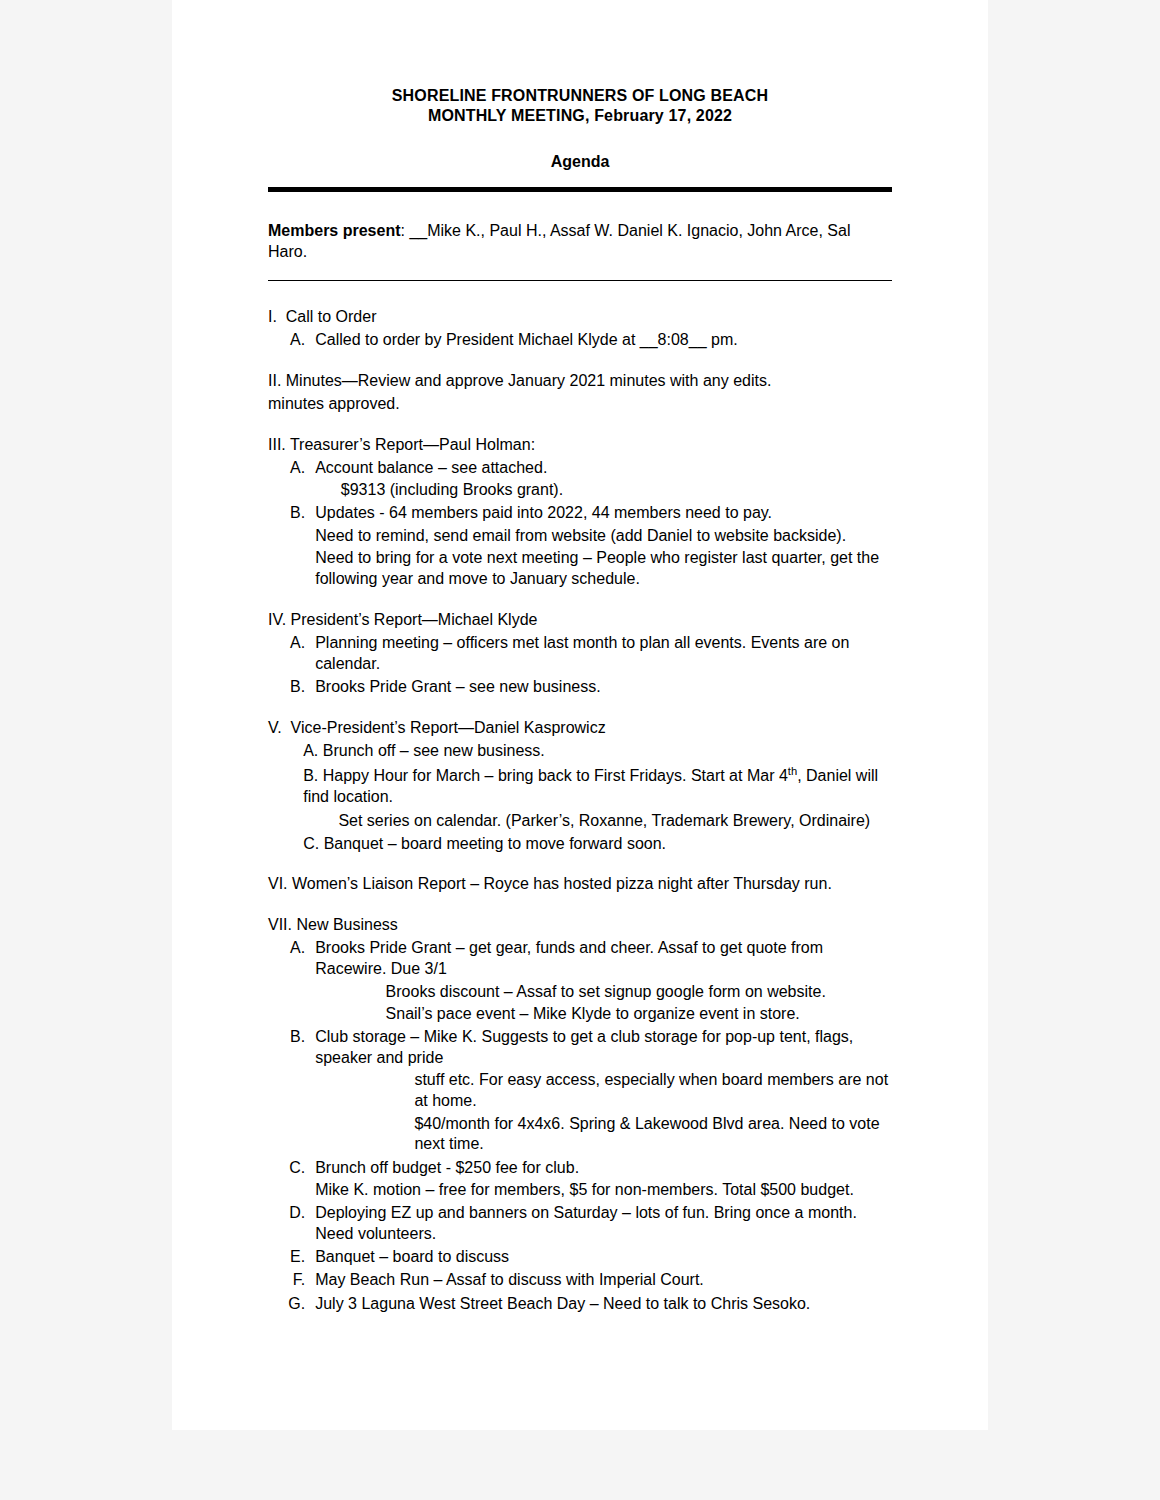SHORELINE FRONTRUNNERS OF LONG BEACH
MONTHLY MEETING, February 17, 2022
Agenda
Members present: __Mike K., Paul H., Assaf W. Daniel K. Ignacio, John Arce, Sal Haro.
I. Call to Order
Called to order by President Michael Klyde at __8:08__ pm.
II. Minutes—Review and approve January 2021 minutes with any edits.
minutes approved.
III. Treasurer’s Report—Paul Holman:
Account balance – see attached.
$9313 (including Brooks grant).
Updates - 64 members paid into 2022, 44 members need to pay.
Need to remind, send email from website (add Daniel to website backside).
Need to bring for a vote next meeting – People who register last quarter, get the following year and move to January schedule.
IV. President’s Report—Michael Klyde
Planning meeting – officers met last month to plan all events. Events are on calendar.
Brooks Pride Grant – see new business.
V. Vice-President’s Report—Daniel Kasprowicz
A. Brunch off – see new business.
B. Happy Hour for March – bring back to First Fridays. Start at Mar 4th, Daniel will find location.
Set series on calendar. (Parker’s, Roxanne, Trademark Brewery, Ordinaire)
C. Banquet – board meeting to move forward soon.
VI. Women’s Liaison Report – Royce has hosted pizza night after Thursday run.
VII. New Business
Brooks Pride Grant – get gear, funds and cheer. Assaf to get quote from Racewire. Due 3/1
Brooks discount – Assaf to set signup google form on website.
Snail’s pace event – Mike Klyde to organize event in store.
Club storage – Mike K. Suggests to get a club storage for pop-up tent, flags, speaker and pride
stuff etc. For easy access, especially when board members are not at home.
$40/month for 4x4x6. Spring & Lakewood Blvd area. Need to vote next time.
Brunch off budget - $250 fee for club.
Mike K. motion – free for members, $5 for non-members. Total $500 budget.
Deploying EZ up and banners on Saturday – lots of fun. Bring once a month. Need volunteers.
Banquet – board to discuss
May Beach Run – Assaf to discuss with Imperial Court.
July 3 Laguna West Street Beach Day – Need to talk to Chris Sesoko.